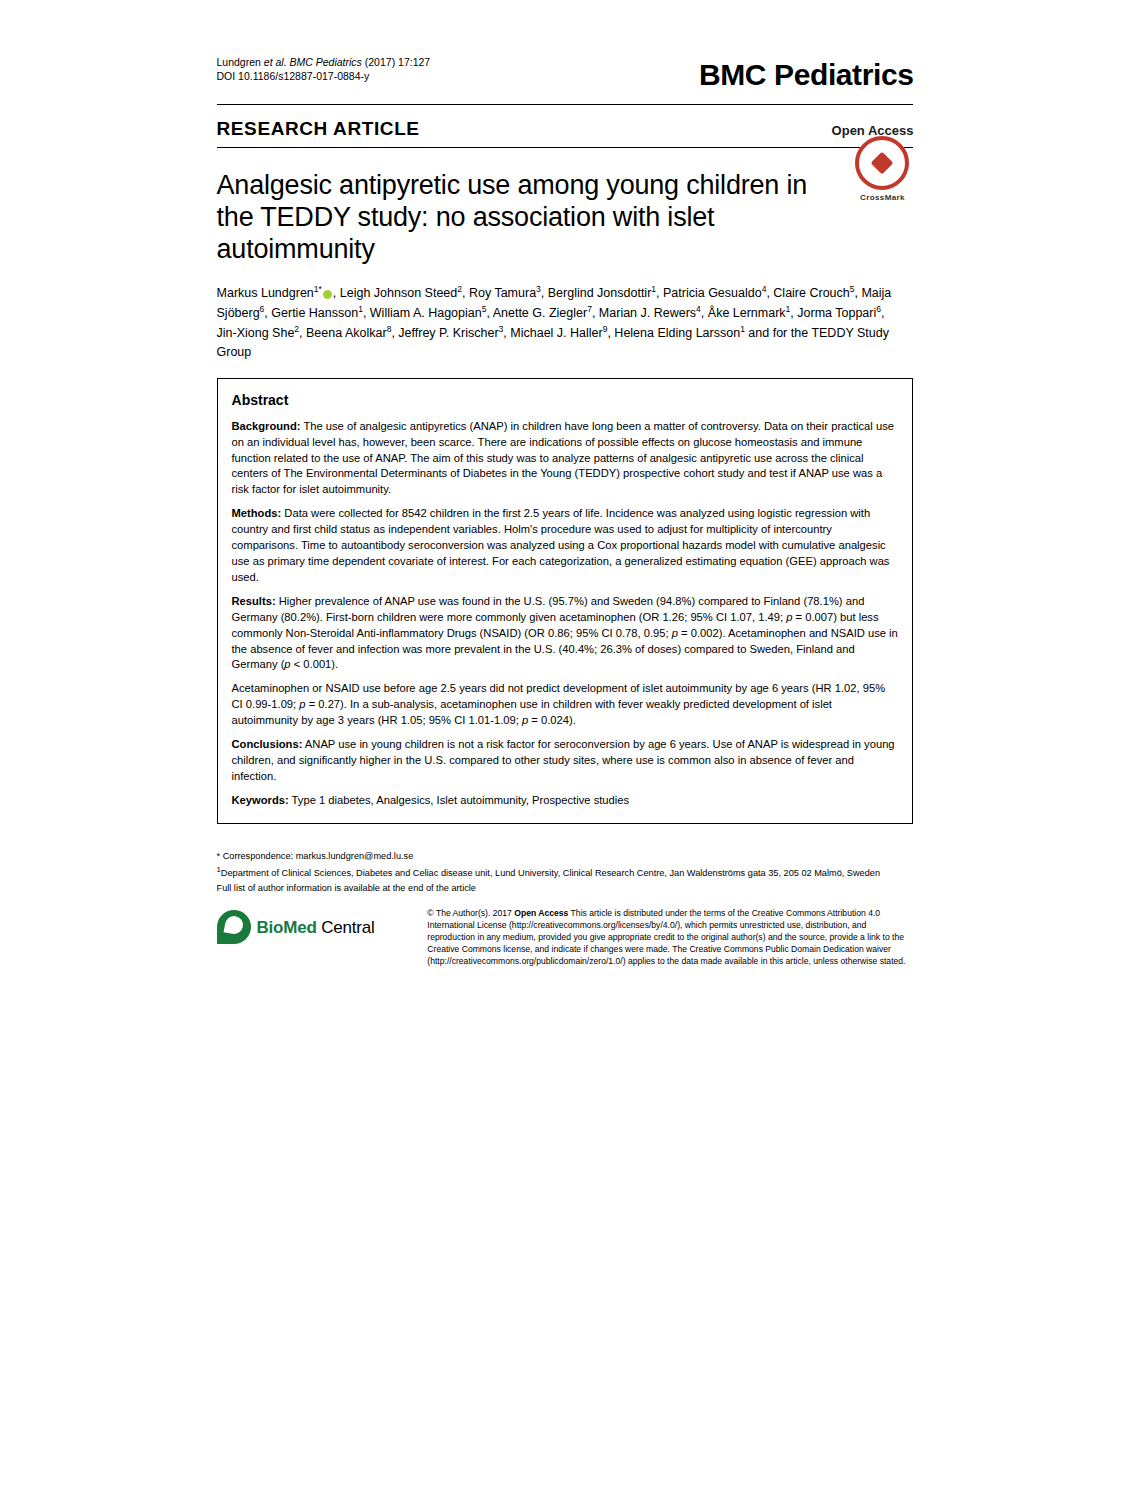Lundgren et al. BMC Pediatrics (2017) 17:127
DOI 10.1186/s12887-017-0884-y
BMC Pediatrics
RESEARCH ARTICLE
Open Access
CrossMark
Analgesic antipyretic use among young children in the TEDDY study: no association with islet autoimmunity
Markus Lundgren1* , Leigh Johnson Steed2, Roy Tamura3, Berglind Jonsdottir1, Patricia Gesualdo4, Claire Crouch5, Maija Sjöberg6, Gertie Hansson1, William A. Hagopian5, Anette G. Ziegler7, Marian J. Rewers4, Åke Lernmark1, Jorma Toppari6, Jin-Xiong She2, Beena Akolkar8, Jeffrey P. Krischer3, Michael J. Haller9, Helena Elding Larsson1 and for the TEDDY Study Group
Abstract
Background: The use of analgesic antipyretics (ANAP) in children have long been a matter of controversy. Data on their practical use on an individual level has, however, been scarce. There are indications of possible effects on glucose homeostasis and immune function related to the use of ANAP. The aim of this study was to analyze patterns of analgesic antipyretic use across the clinical centers of The Environmental Determinants of Diabetes in the Young (TEDDY) prospective cohort study and test if ANAP use was a risk factor for islet autoimmunity.
Methods: Data were collected for 8542 children in the first 2.5 years of life. Incidence was analyzed using logistic regression with country and first child status as independent variables. Holm's procedure was used to adjust for multiplicity of intercountry comparisons. Time to autoantibody seroconversion was analyzed using a Cox proportional hazards model with cumulative analgesic use as primary time dependent covariate of interest. For each categorization, a generalized estimating equation (GEE) approach was used.
Results: Higher prevalence of ANAP use was found in the U.S. (95.7%) and Sweden (94.8%) compared to Finland (78.1%) and Germany (80.2%). First-born children were more commonly given acetaminophen (OR 1.26; 95% CI 1.07, 1.49; p = 0.007) but less commonly Non-Steroidal Anti-inflammatory Drugs (NSAID) (OR 0.86; 95% CI 0.78, 0.95; p = 0.002). Acetaminophen and NSAID use in the absence of fever and infection was more prevalent in the U.S. (40.4%; 26.3% of doses) compared to Sweden, Finland and Germany (p < 0.001).
Acetaminophen or NSAID use before age 2.5 years did not predict development of islet autoimmunity by age 6 years (HR 1.02, 95% CI 0.99-1.09; p = 0.27). In a sub-analysis, acetaminophen use in children with fever weakly predicted development of islet autoimmunity by age 3 years (HR 1.05; 95% CI 1.01-1.09; p = 0.024).
Conclusions: ANAP use in young children is not a risk factor for seroconversion by age 6 years. Use of ANAP is widespread in young children, and significantly higher in the U.S. compared to other study sites, where use is common also in absence of fever and infection.
Keywords: Type 1 diabetes, Analgesics, Islet autoimmunity, Prospective studies
* Correspondence: markus.lundgren@med.lu.se
1Department of Clinical Sciences, Diabetes and Celiac disease unit, Lund University, Clinical Research Centre, Jan Waldenströms gata 35, 205 02 Malmö, Sweden
Full list of author information is available at the end of the article
BioMed Central
© The Author(s). 2017 Open Access This article is distributed under the terms of the Creative Commons Attribution 4.0 International License (http://creativecommons.org/licenses/by/4.0/), which permits unrestricted use, distribution, and reproduction in any medium, provided you give appropriate credit to the original author(s) and the source, provide a link to the Creative Commons license, and indicate if changes were made. The Creative Commons Public Domain Dedication waiver (http://creativecommons.org/publicdomain/zero/1.0/) applies to the data made available in this article, unless otherwise stated.